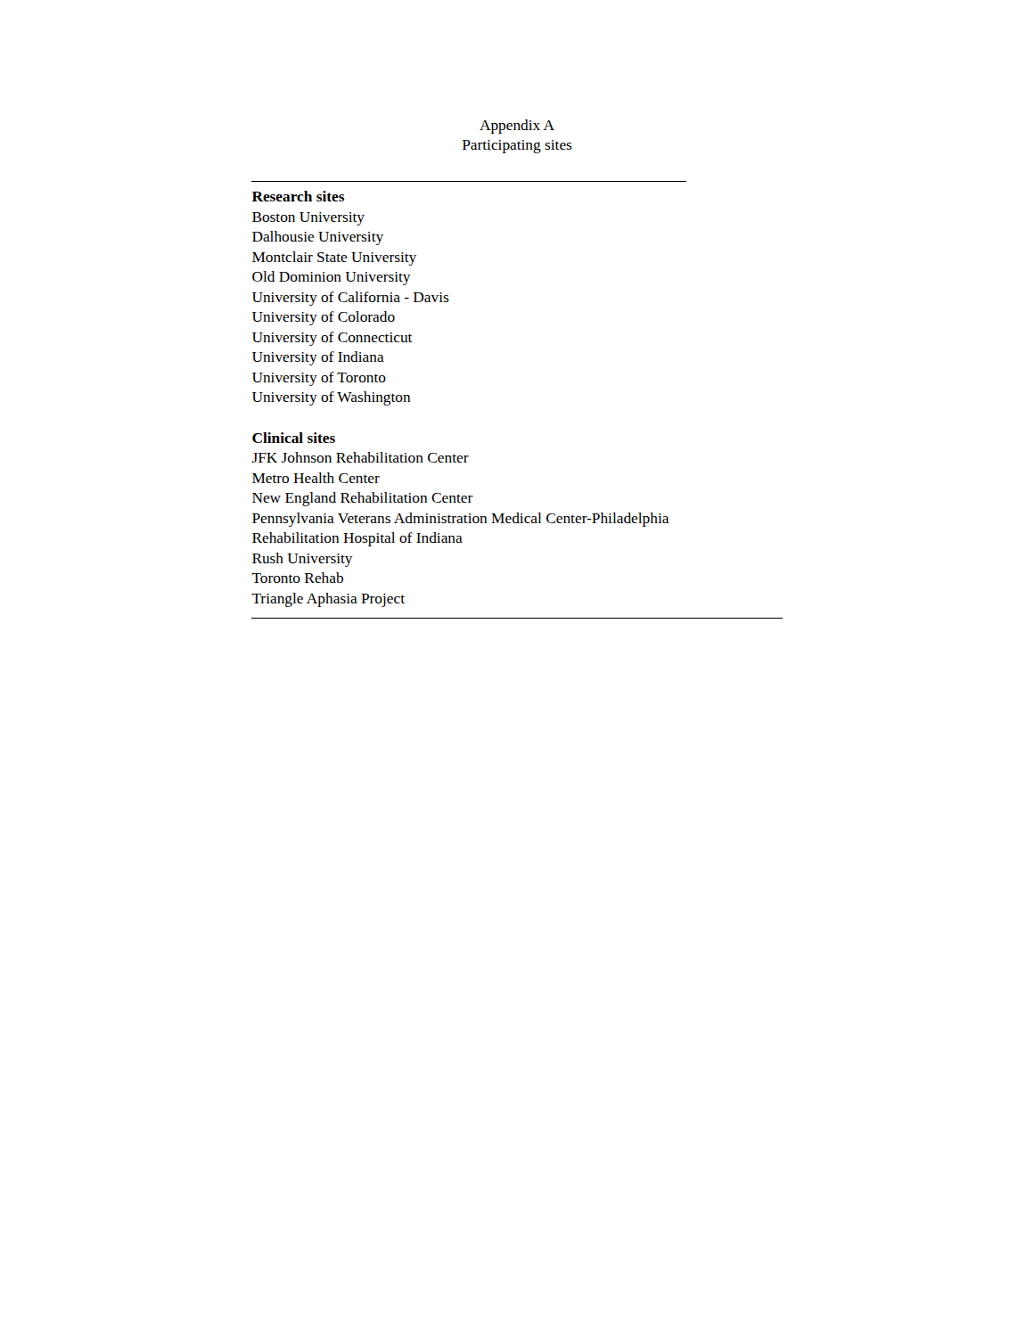Appendix A
Participating sites
Research sites
Boston University
Dalhousie University
Montclair State University
Old Dominion University
University of California - Davis
University of Colorado
University of Connecticut
University of Indiana
University of Toronto
University of Washington
Clinical sites
JFK Johnson Rehabilitation Center
Metro Health Center
New England Rehabilitation Center
Pennsylvania Veterans Administration Medical Center-Philadelphia
Rehabilitation Hospital of Indiana
Rush University
Toronto Rehab
Triangle Aphasia Project